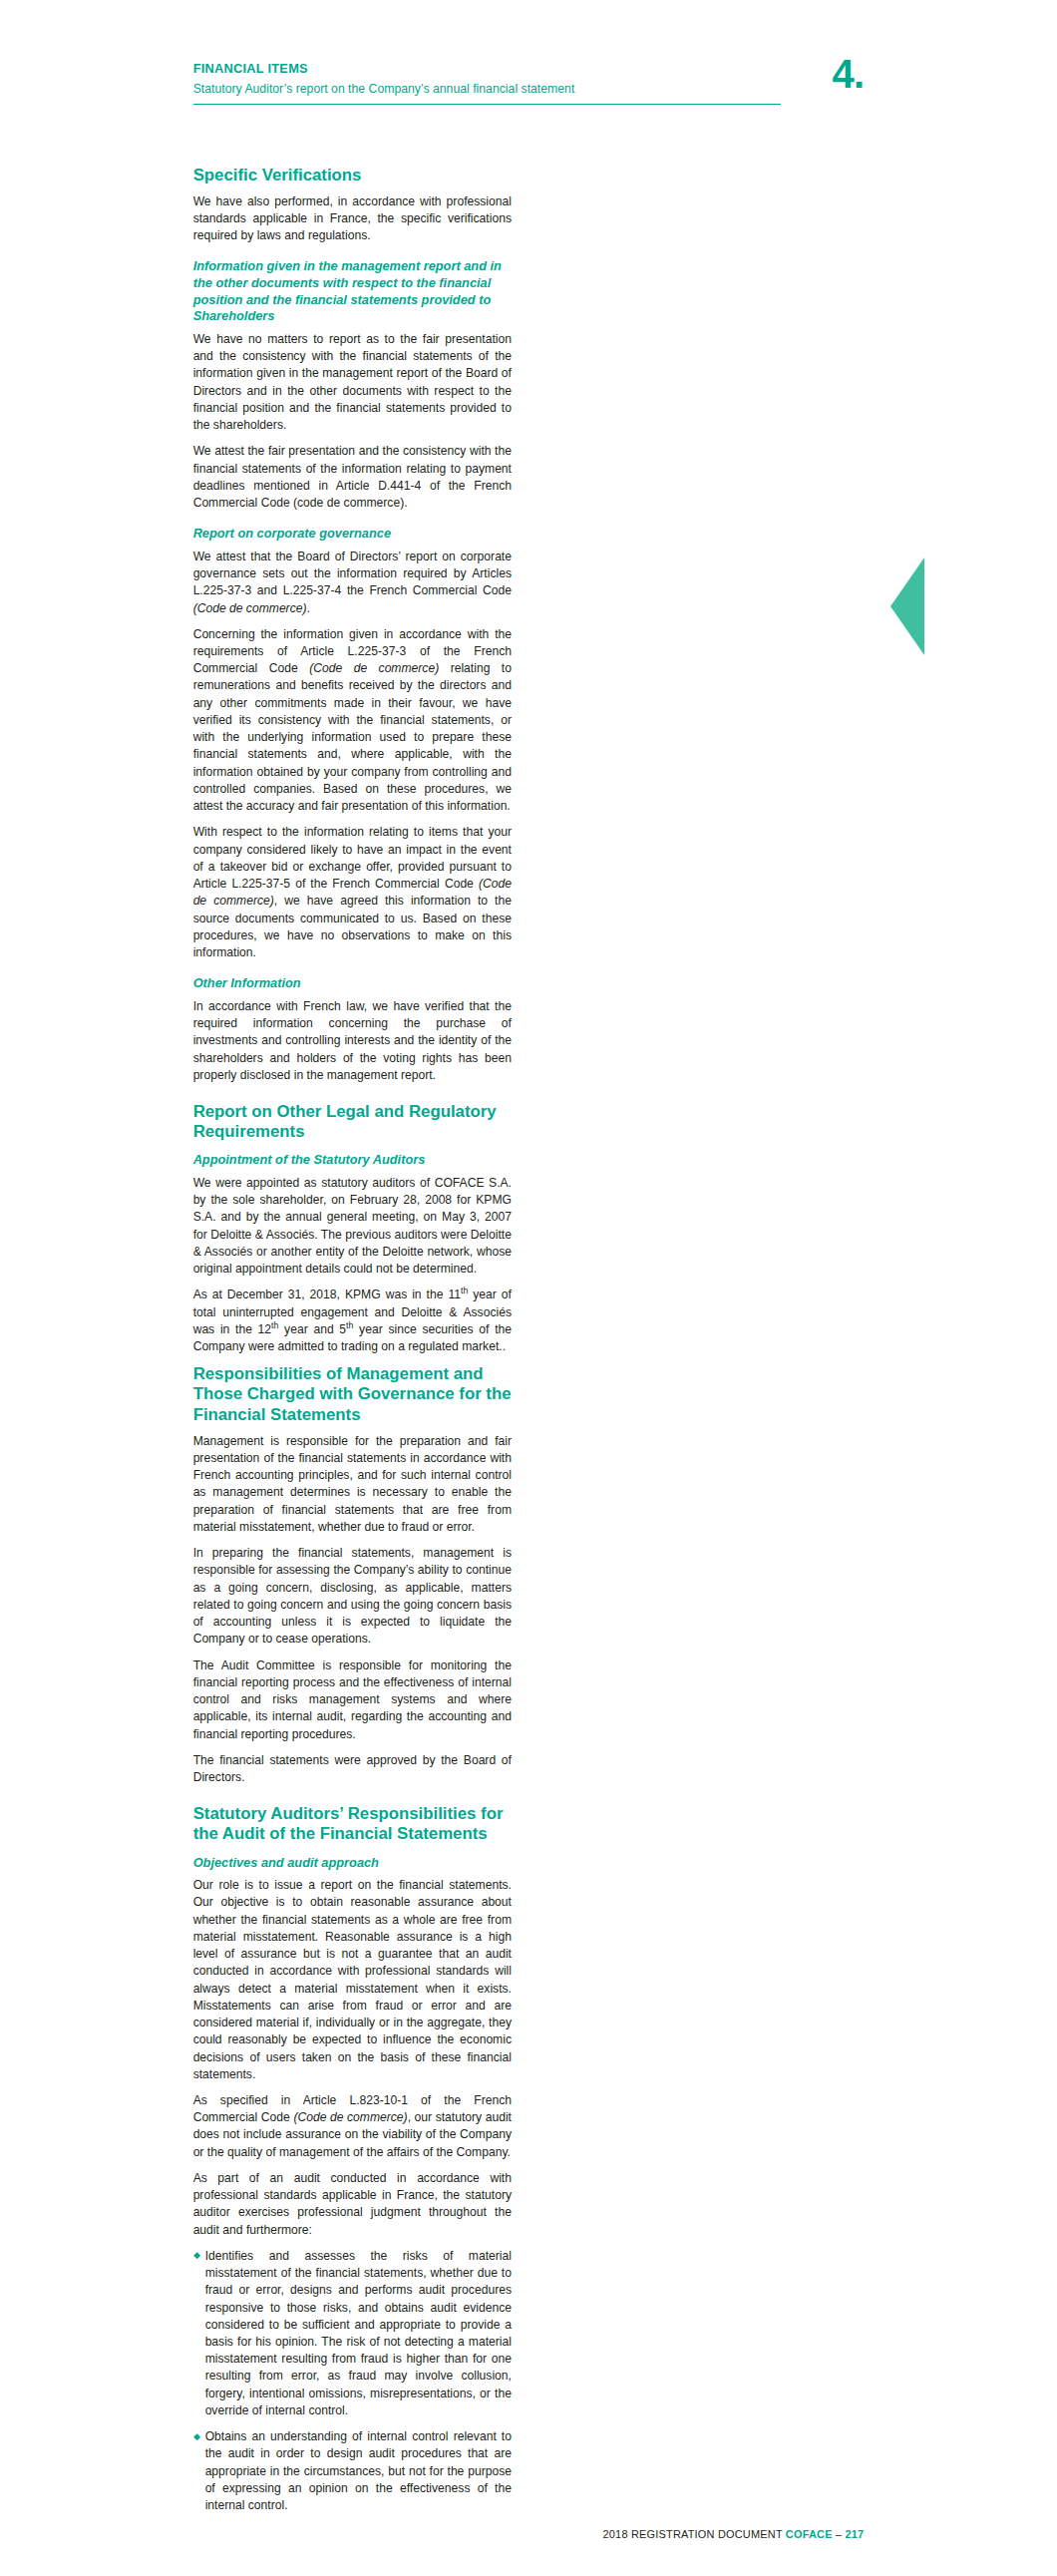4.
FINANCIAL ITEMS
Statutory Auditor’s report on the Company’s annual financial statement
Specific Verifications
We have also performed, in accordance with professional standards applicable in France, the specific verifications required by laws and regulations.
Information given in the management report and in the other documents with respect to the financial position and the financial statements provided to Shareholders
We have no matters to report as to the fair presentation and the consistency with the financial statements of the information given in the management report of the Board of Directors and in the other documents with respect to the financial position and the financial statements provided to the shareholders.
We attest the fair presentation and the consistency with the financial statements of the information relating to payment deadlines mentioned in Article D.441-4 of the French Commercial Code (code de commerce).
Report on corporate governance
We attest that the Board of Directors’ report on corporate governance sets out the information required by Articles L.225-37-3 and L.225-37-4 the French Commercial Code (Code de commerce).
Concerning the information given in accordance with the requirements of Article L.225-37-3 of the French Commercial Code (Code de commerce) relating to remunerations and benefits received by the directors and any other commitments made in their favour, we have verified its consistency with the financial statements, or with the underlying information used to prepare these financial statements and, where applicable, with the information obtained by your company from controlling and controlled companies. Based on these procedures, we attest the accuracy and fair presentation of this information.
With respect to the information relating to items that your company considered likely to have an impact in the event of a takeover bid or exchange offer, provided pursuant to Article L.225-37-5 of the French Commercial Code (Code de commerce), we have agreed this information to the source documents communicated to us. Based on these procedures, we have no observations to make on this information.
Other Information
In accordance with French law, we have verified that the required information concerning the purchase of investments and controlling interests and the identity of the shareholders and holders of the voting rights has been properly disclosed in the management report.
Report on Other Legal and Regulatory Requirements
Appointment of the Statutory Auditors
We were appointed as statutory auditors of COFACE S.A. by the sole shareholder, on February 28, 2008 for KPMG S.A. and by the annual general meeting, on May 3, 2007 for Deloitte & Associés. The previous auditors were Deloitte & Associés or another entity of the Deloitte network, whose original appointment details could not be determined.
As at December 31, 2018, KPMG was in the 11th year of total uninterrupted engagement and Deloitte & Associés was in the 12th year and 5th year since securities of the Company were admitted to trading on a regulated market..
Responsibilities of Management and Those Charged with Governance for the Financial Statements
Management is responsible for the preparation and fair presentation of the financial statements in accordance with French accounting principles, and for such internal control as management determines is necessary to enable the preparation of financial statements that are free from material misstatement, whether due to fraud or error.
In preparing the financial statements, management is responsible for assessing the Company’s ability to continue as a going concern, disclosing, as applicable, matters related to going concern and using the going concern basis of accounting unless it is expected to liquidate the Company or to cease operations.
The Audit Committee is responsible for monitoring the financial reporting process and the effectiveness of internal control and risks management systems and where applicable, its internal audit, regarding the accounting and financial reporting procedures.
The financial statements were approved by the Board of Directors.
Statutory Auditors’ Responsibilities for the Audit of the Financial Statements
Objectives and audit approach
Our role is to issue a report on the financial statements. Our objective is to obtain reasonable assurance about whether the financial statements as a whole are free from material misstatement. Reasonable assurance is a high level of assurance but is not a guarantee that an audit conducted in accordance with professional standards will always detect a material misstatement when it exists. Misstatements can arise from fraud or error and are considered material if, individually or in the aggregate, they could reasonably be expected to influence the economic decisions of users taken on the basis of these financial statements.
As specified in Article L.823-10-1 of the French Commercial Code (Code de commerce), our statutory audit does not include assurance on the viability of the Company or the quality of management of the affairs of the Company.
As part of an audit conducted in accordance with professional standards applicable in France, the statutory auditor exercises professional judgment throughout the audit and furthermore:
Identifies and assesses the risks of material misstatement of the financial statements, whether due to fraud or error, designs and performs audit procedures responsive to those risks, and obtains audit evidence considered to be sufficient and appropriate to provide a basis for his opinion. The risk of not detecting a material misstatement resulting from fraud is higher than for one resulting from error, as fraud may involve collusion, forgery, intentional omissions, misrepresentations, or the override of internal control.
Obtains an understanding of internal control relevant to the audit in order to design audit procedures that are appropriate in the circumstances, but not for the purpose of expressing an opinion on the effectiveness of the internal control.
2018 REGISTRATION DOCUMENT COFACE – 217